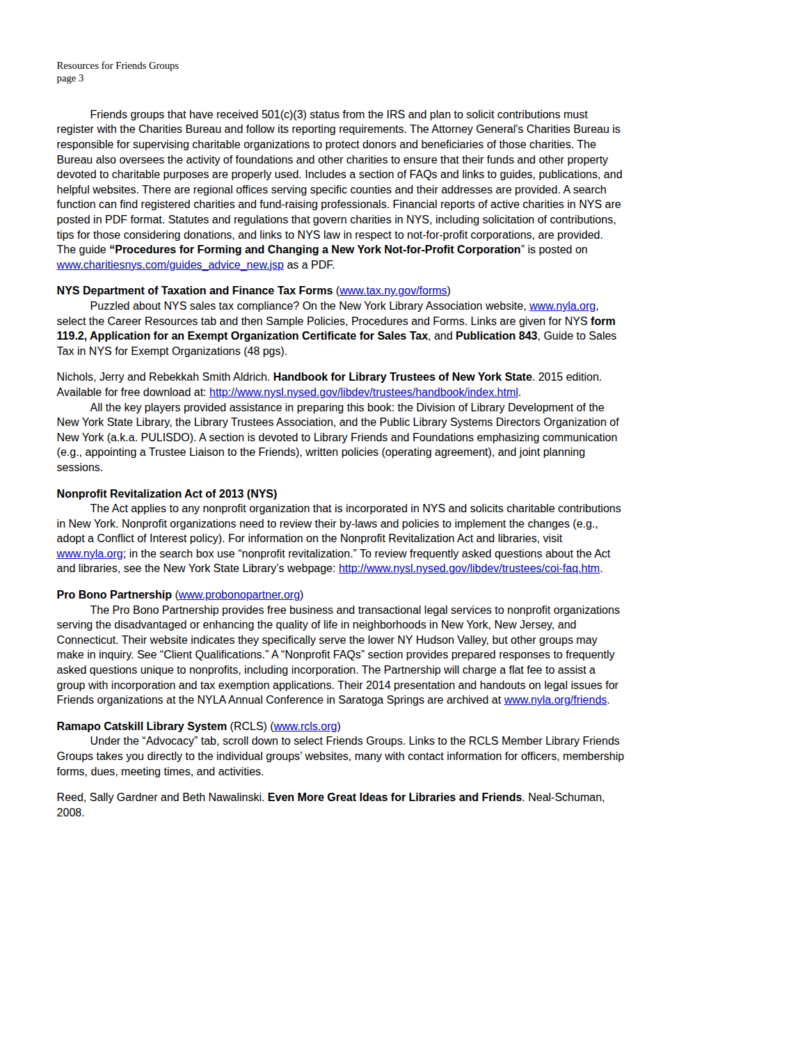Resources for Friends Groups
page 3
Friends groups that have received 501(c)(3) status from the IRS and plan to solicit contributions must register with the Charities Bureau and follow its reporting requirements. The Attorney General's Charities Bureau is responsible for supervising charitable organizations to protect donors and beneficiaries of those charities. The Bureau also oversees the activity of foundations and other charities to ensure that their funds and other property devoted to charitable purposes are properly used. Includes a section of FAQs and links to guides, publications, and helpful websites. There are regional offices serving specific counties and their addresses are provided. A search function can find registered charities and fund-raising professionals. Financial reports of active charities in NYS are posted in PDF format. Statutes and regulations that govern charities in NYS, including solicitation of contributions, tips for those considering donations, and links to NYS law in respect to not-for-profit corporations, are provided. The guide “Procedures for Forming and Changing a New York Not-for-Profit Corporation” is posted on www.charitiesnys.com/guides_advice_new.jsp as a PDF.
NYS Department of Taxation and Finance Tax Forms (www.tax.ny.gov/forms)
Puzzled about NYS sales tax compliance? On the New York Library Association website, www.nyla.org, select the Career Resources tab and then Sample Policies, Procedures and Forms. Links are given for NYS form 119.2, Application for an Exempt Organization Certificate for Sales Tax, and Publication 843, Guide to Sales Tax in NYS for Exempt Organizations (48 pgs).
Nichols, Jerry and Rebekkah Smith Aldrich. Handbook for Library Trustees of New York State. 2015 edition. Available for free download at: http://www.nysl.nysed.gov/libdev/trustees/handbook/index.html.
All the key players provided assistance in preparing this book: the Division of Library Development of the New York State Library, the Library Trustees Association, and the Public Library Systems Directors Organization of New York (a.k.a. PULISDO). A section is devoted to Library Friends and Foundations emphasizing communication (e.g., appointing a Trustee Liaison to the Friends), written policies (operating agreement), and joint planning sessions.
Nonprofit Revitalization Act of 2013 (NYS)
The Act applies to any nonprofit organization that is incorporated in NYS and solicits charitable contributions in New York. Nonprofit organizations need to review their by-laws and policies to implement the changes (e.g., adopt a Conflict of Interest policy). For information on the Nonprofit Revitalization Act and libraries, visit www.nyla.org; in the search box use “nonprofit revitalization.” To review frequently asked questions about the Act and libraries, see the New York State Library’s webpage: http://www.nysl.nysed.gov/libdev/trustees/coi-faq.htm.
Pro Bono Partnership (www.probonopartner.org)
The Pro Bono Partnership provides free business and transactional legal services to nonprofit organizations serving the disadvantaged or enhancing the quality of life in neighborhoods in New York, New Jersey, and Connecticut. Their website indicates they specifically serve the lower NY Hudson Valley, but other groups may make in inquiry. See “Client Qualifications.” A “Nonprofit FAQs” section provides prepared responses to frequently asked questions unique to nonprofits, including incorporation. The Partnership will charge a flat fee to assist a group with incorporation and tax exemption applications. Their 2014 presentation and handouts on legal issues for Friends organizations at the NYLA Annual Conference in Saratoga Springs are archived at www.nyla.org/friends.
Ramapo Catskill Library System (RCLS) (www.rcls.org)
Under the “Advocacy” tab, scroll down to select Friends Groups. Links to the RCLS Member Library Friends Groups takes you directly to the individual groups’ websites, many with contact information for officers, membership forms, dues, meeting times, and activities.
Reed, Sally Gardner and Beth Nawalinski. Even More Great Ideas for Libraries and Friends. Neal-Schuman, 2008.